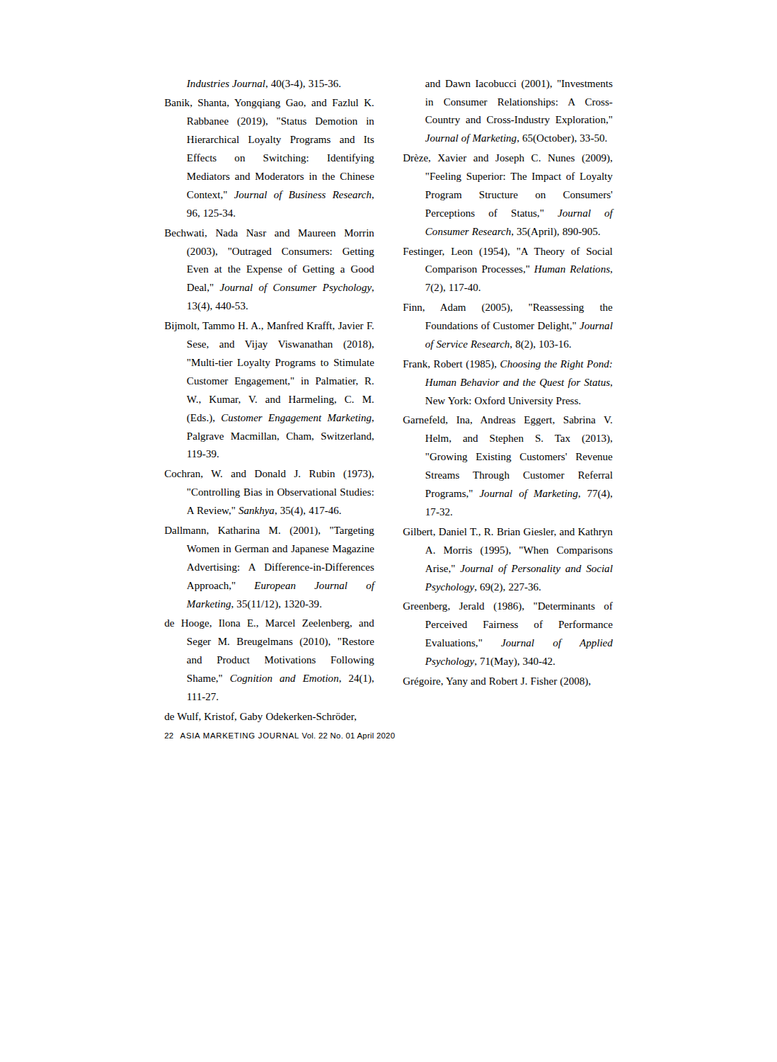Industries Journal, 40(3-4), 315-36.
Banik, Shanta, Yongqiang Gao, and Fazlul K. Rabbanee (2019), "Status Demotion in Hierarchical Loyalty Programs and Its Effects on Switching: Identifying Mediators and Moderators in the Chinese Context," Journal of Business Research, 96, 125-34.
Bechwati, Nada Nasr and Maureen Morrin (2003), "Outraged Consumers: Getting Even at the Expense of Getting a Good Deal," Journal of Consumer Psychology, 13(4), 440-53.
Bijmolt, Tammo H. A., Manfred Krafft, Javier F. Sese, and Vijay Viswanathan (2018), "Multi-tier Loyalty Programs to Stimulate Customer Engagement," in Palmatier, R. W., Kumar, V. and Harmeling, C. M. (Eds.), Customer Engagement Marketing, Palgrave Macmillan, Cham, Switzerland, 119-39.
Cochran, W. and Donald J. Rubin (1973), "Controlling Bias in Observational Studies: A Review," Sankhya, 35(4), 417-46.
Dallmann, Katharina M. (2001), "Targeting Women in German and Japanese Magazine Advertising: A Difference-in-Differences Approach," European Journal of Marketing, 35(11/12), 1320-39.
de Hooge, Ilona E., Marcel Zeelenberg, and Seger M. Breugelmans (2010), "Restore and Product Motivations Following Shame," Cognition and Emotion, 24(1), 111-27.
de Wulf, Kristof, Gaby Odekerken-Schröder,
and Dawn Iacobucci (2001), "Investments in Consumer Relationships: A Cross-Country and Cross-Industry Exploration," Journal of Marketing, 65(October), 33-50.
Drèze, Xavier and Joseph C. Nunes (2009), "Feeling Superior: The Impact of Loyalty Program Structure on Consumers' Perceptions of Status," Journal of Consumer Research, 35(April), 890-905.
Festinger, Leon (1954), "A Theory of Social Comparison Processes," Human Relations, 7(2), 117-40.
Finn, Adam (2005), "Reassessing the Foundations of Customer Delight," Journal of Service Research, 8(2), 103-16.
Frank, Robert (1985), Choosing the Right Pond: Human Behavior and the Quest for Status, New York: Oxford University Press.
Garnefeld, Ina, Andreas Eggert, Sabrina V. Helm, and Stephen S. Tax (2013), "Growing Existing Customers' Revenue Streams Through Customer Referral Programs," Journal of Marketing, 77(4), 17-32.
Gilbert, Daniel T., R. Brian Giesler, and Kathryn A. Morris (1995), "When Comparisons Arise," Journal of Personality and Social Psychology, 69(2), 227-36.
Greenberg, Jerald (1986), "Determinants of Perceived Fairness of Performance Evaluations," Journal of Applied Psychology, 71(May), 340-42.
Grégoire, Yany and Robert J. Fisher (2008),
22 ASIA MARKETING JOURNAL Vol. 22 No. 01 April 2020